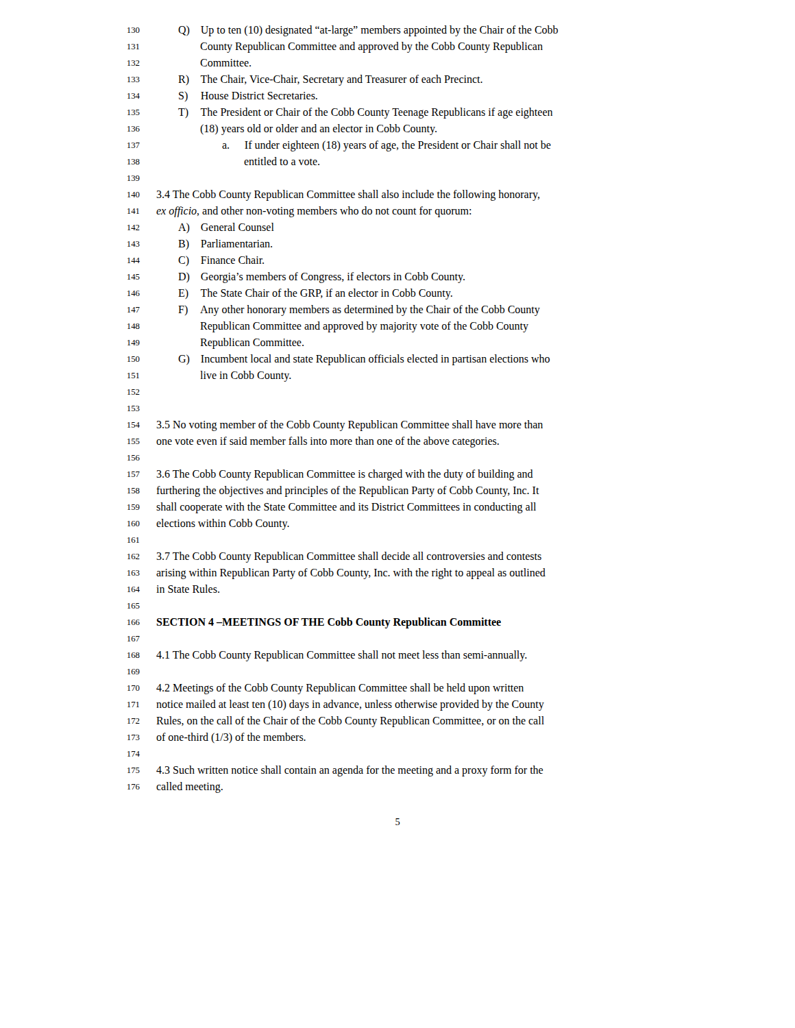Q) Up to ten (10) designated “at-large” members appointed by the Chair of the Cobb
County Republican Committee and approved by the Cobb County Republican
Committee.
R) The Chair, Vice-Chair, Secretary and Treasurer of each Precinct.
S) House District Secretaries.
T) The President or Chair of the Cobb County Teenage Republicans if age eighteen
(18) years old or older and an elector in Cobb County.
a. If under eighteen (18) years of age, the President or Chair shall not be
entitled to a vote.
3.4 The Cobb County Republican Committee shall also include the following honorary,
ex officio, and other non-voting members who do not count for quorum:
A) General Counsel
B) Parliamentarian.
C) Finance Chair.
D) Georgia’s members of Congress, if electors in Cobb County.
E) The State Chair of the GRP, if an elector in Cobb County.
F) Any other honorary members as determined by the Chair of the Cobb County
Republican Committee and approved by majority vote of the Cobb County
Republican Committee.
G) Incumbent local and state Republican officials elected in partisan elections who
live in Cobb County.
3.5 No voting member of the Cobb County Republican Committee shall have more than
one vote even if said member falls into more than one of the above categories.
3.6 The Cobb County Republican Committee is charged with the duty of building and
furthering the objectives and principles of the Republican Party of Cobb County, Inc. It
shall cooperate with the State Committee and its District Committees in conducting all
elections within Cobb County.
3.7 The Cobb County Republican Committee shall decide all controversies and contests
arising within Republican Party of Cobb County, Inc. with the right to appeal as outlined
in State Rules.
SECTION 4 –MEETINGS OF THE Cobb County Republican Committee
4.1 The Cobb County Republican Committee shall not meet less than semi-annually.
4.2 Meetings of the Cobb County Republican Committee shall be held upon written
notice mailed at least ten (10) days in advance, unless otherwise provided by the County
Rules, on the call of the Chair of the Cobb County Republican Committee, or on the call
of one-third (1/3) of the members.
4.3 Such written notice shall contain an agenda for the meeting and a proxy form for the
called meeting.
5